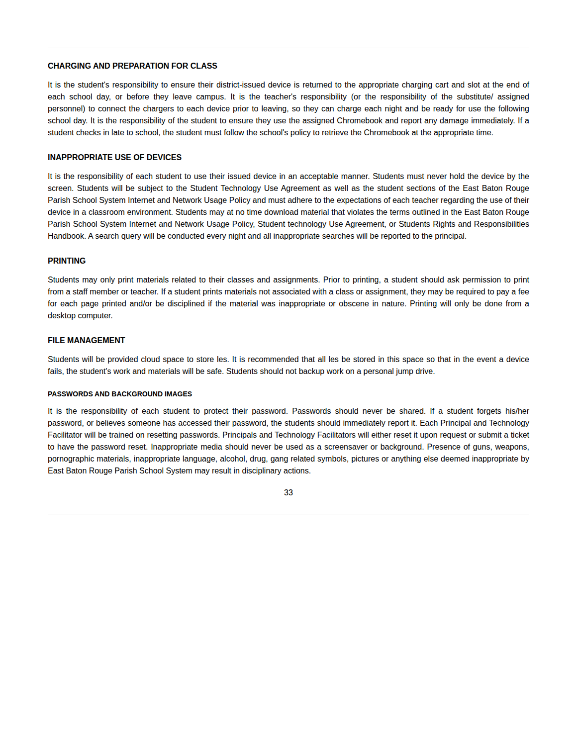CHARGING AND PREPARATION FOR CLASS
It is the student's responsibility to ensure their district-issued device is returned to the appropriate charging cart and slot at the end of each school day, or before they leave campus. It is the teacher's responsibility (or the responsibility of the substitute/ assigned personnel) to connect the chargers to each device prior to leaving, so they can charge each night and be ready for use the following school day. It is the responsibility of the student to ensure they use the assigned Chromebook and report any damage immediately. If a student checks in late to school, the student must follow the school's policy to retrieve the Chromebook at the appropriate time.
INAPPROPRIATE USE OF DEVICES
It is the responsibility of each student to use their issued device in an acceptable manner. Students must never hold the device by the screen. Students will be subject to the Student Technology Use Agreement as well as the student sections of the East Baton Rouge Parish School System Internet and Network Usage Policy and must adhere to the expectations of each teacher regarding the use of their device in a classroom environment. Students may at no time download material that violates the terms outlined in the East Baton Rouge Parish School System Internet and Network Usage Policy, Student technology Use Agreement, or Students Rights and Responsibilities Handbook. A search query will be conducted every night and all inappropriate searches will be reported to the principal.
PRINTING
Students may only print materials related to their classes and assignments. Prior to printing, a student should ask permission to print from a staff member or teacher. If a student prints materials not associated with a class or assignment, they may be required to pay a fee for each page printed and/or be disciplined if the material was inappropriate or obscene in nature. Printing will only be done from a desktop computer.
FILE MANAGEMENT
Students will be provided cloud space to store les. It is recommended that all les be stored in this space so that in the event a device fails, the student's work and materials will be safe. Students should not backup work on a personal jump drive.
PASSWORDS AND BACKGROUND IMAGES
It is the responsibility of each student to protect their password. Passwords should never be shared. If a student forgets his/her password, or believes someone has accessed their password, the students should immediately report it. Each Principal and Technology Facilitator will be trained on resetting passwords. Principals and Technology Facilitators will either reset it upon request or submit a ticket to have the password reset. Inappropriate media should never be used as a screensaver or background. Presence of guns, weapons, pornographic materials, inappropriate language, alcohol, drug, gang related symbols, pictures or anything else deemed inappropriate by East Baton Rouge Parish School System may result in disciplinary actions.
33